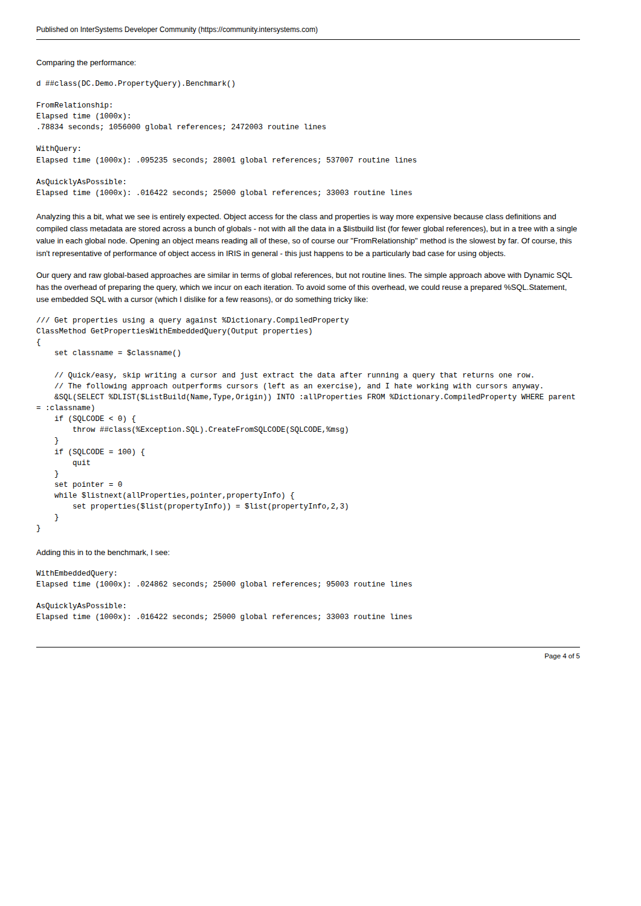Published on InterSystems Developer Community (https://community.intersystems.com)
Comparing the performance:
d ##class(DC.Demo.PropertyQuery).Benchmark()

FromRelationship:
Elapsed time (1000x):
.78834 seconds; 1056000 global references; 2472003 routine lines

WithQuery:
Elapsed time (1000x): .095235 seconds; 28001 global references; 537007 routine lines

AsQuicklyAsPossible:
Elapsed time (1000x): .016422 seconds; 25000 global references; 33003 routine lines
Analyzing this a bit, what we see is entirely expected. Object access for the class and properties is way more expensive because class definitions and compiled class metadata are stored across a bunch of globals - not with all the data in a $listbuild list (for fewer global references), but in a tree with a single value in each global node. Opening an object means reading all of these, so of course our "FromRelationship" method is the slowest by far. Of course, this isn't representative of performance of object access in IRIS in general - this just happens to be a particularly bad case for using objects.
Our query and raw global-based approaches are similar in terms of global references, but not routine lines. The simple approach above with Dynamic SQL has the overhead of preparing the query, which we incur on each iteration. To avoid some of this overhead, we could reuse a prepared %SQL.Statement, use embedded SQL with a cursor (which I dislike for a few reasons), or do something tricky like:
/// Get properties using a query against %Dictionary.CompiledProperty
ClassMethod GetPropertiesWithEmbeddedQuery(Output properties)
{
    set classname = $classname()

    // Quick/easy, skip writing a cursor and just extract the data after running a query that returns one row.
    // The following approach outperforms cursors (left as an exercise), and I hate working with cursors anyway.
    &SQL(SELECT %DLIST($ListBuild(Name,Type,Origin)) INTO :allProperties FROM %Dictionary.CompiledProperty WHERE parent = :classname)
    if (SQLCODE < 0) {
        throw ##class(%Exception.SQL).CreateFromSQLCODE(SQLCODE,%msg)
    }
    if (SQLCODE = 100) {
        quit
    }
    set pointer = 0
    while $listnext(allProperties,pointer,propertyInfo) {
        set properties($list(propertyInfo)) = $list(propertyInfo,2,3)
    }
}
Adding this in to the benchmark, I see:
WithEmbeddedQuery:
Elapsed time (1000x): .024862 seconds; 25000 global references; 95003 routine lines

AsQuicklyAsPossible:
Elapsed time (1000x): .016422 seconds; 25000 global references; 33003 routine lines
Page 4 of 5